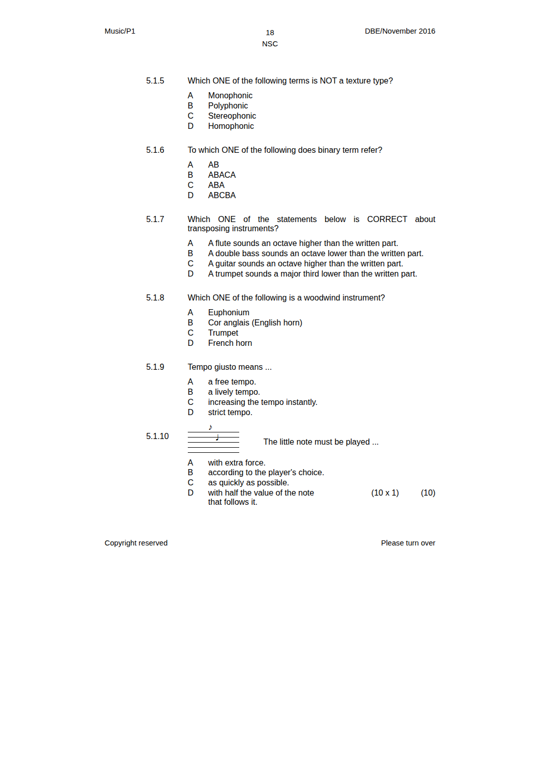Music/P1
18
NSC
DBE/November 2016
5.1.5
Which ONE of the following terms is NOT a texture type?
AMonophonic
BPolyphonic
CStereophonic
DHomophonic
5.1.6
To which ONE of the following does binary term refer?
AAB
BABACA
CABA
DABCBA
5.1.7
Which ONE of the statements below is CORRECT about transposing instruments?
AA flute sounds an octave higher than the written part.
BA double bass sounds an octave lower than the written part.
CA guitar sounds an octave higher than the written part.
DA trumpet sounds a major third lower than the written part.
5.1.8
Which ONE of the following is a woodwind instrument?
AEuphonium
BCor anglais (English horn)
CTrumpet
DFrench horn
5.1.9
Tempo giusto means ...
Aa free tempo.
Ba lively tempo.
Cincreasing the tempo instantly.
Dstrict tempo.
5.1.10
♪
♩
The little note must be played ...
Awith extra force.
Baccording to the player's choice.
Cas quickly as possible.
Dwith half the value of the note that follows it.(10 x 1)(10)
Copyright reserved
Please turn over